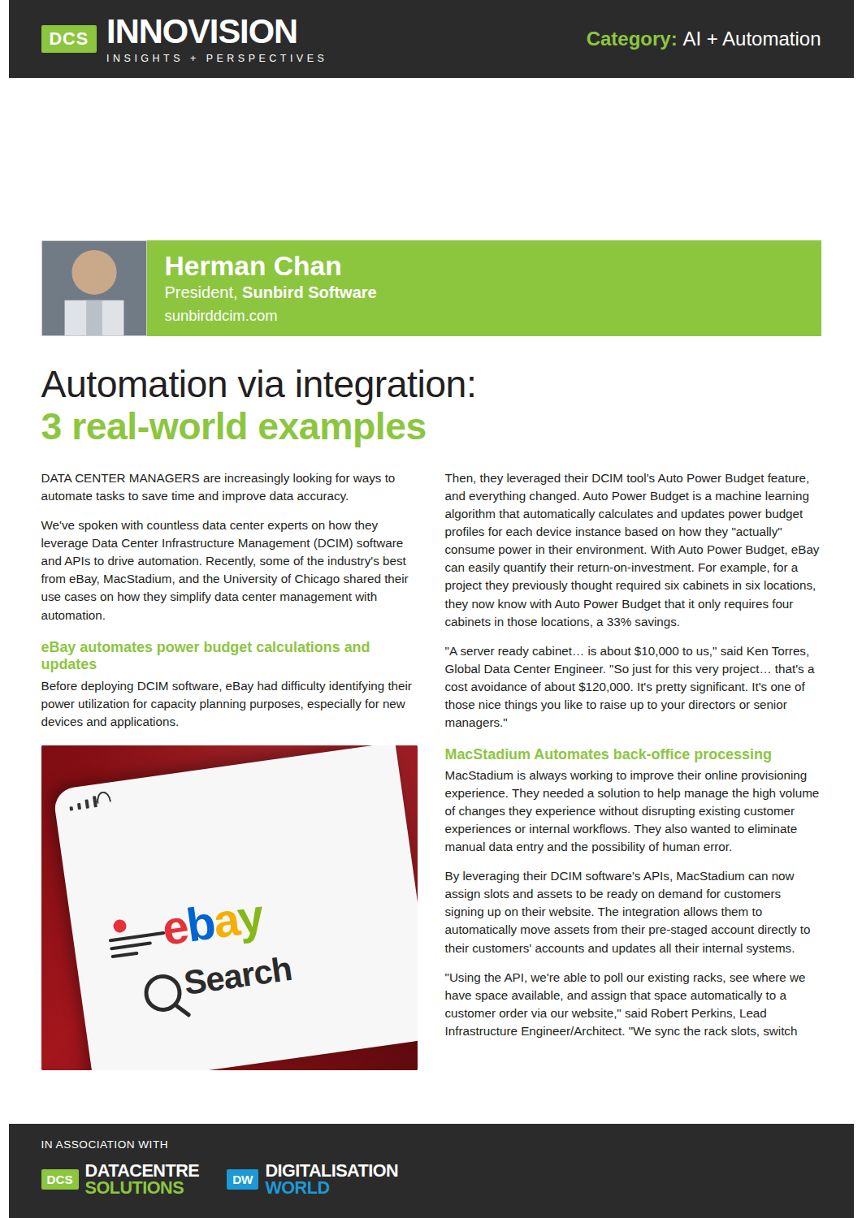DCS
INNO VISION
INSIGHTS + PERSPECTIVES
Category: AI + Automation
Herman Chan
President, Sunbird Software
sunbirddcim.com
Automation via integration: 3 real-world examples
Data center managers are increasingly looking for ways to automate tasks to save time and improve data accuracy.
We've spoken with countless data center experts on how they leverage Data Center Infrastructure Management (DCIM) software and APIs to drive automation. Recently, some of the industry's best from eBay, MacStadium, and the University of Chicago shared their use cases on how they simplify data center management with automation.
eBay automates power budget calculations and updates
Before deploying DCIM software, eBay had difficulty identifying their power utilization for capacity planning purposes, especially for new devices and applications.
ebay
Search
Then, they leveraged their DCIM tool's Auto Power Budget feature, and everything changed. Auto Power Budget is a machine learning algorithm that automatically calculates and updates power budget profiles for each device instance based on how they "actually" consume power in their environment. With Auto Power Budget, eBay can easily quantify their return-on-investment. For example, for a project they previously thought required six cabinets in six locations, they now know with Auto Power Budget that it only requires four cabinets in those locations, a 33% savings.
"A server ready cabinet… is about $10,000 to us," said Ken Torres, Global Data Center Engineer. "So just for this very project… that's a cost avoidance of about $120,000. It's pretty significant. It's one of those nice things you like to raise up to your directors or senior managers."
MacStadium Automates back-office processing
MacStadium is always working to improve their online provisioning experience. They needed a solution to help manage the high volume of changes they experience without disrupting existing customer experiences or internal workflows. They also wanted to eliminate manual data entry and the possibility of human error.
By leveraging their DCIM software's APIs, MacStadium can now assign slots and assets to be ready on demand for customers signing up on their website. The integration allows them to automatically move assets from their pre-staged account directly to their customers' accounts and updates all their internal systems.
"Using the API, we're able to poll our existing racks, see where we have space available, and assign that space automatically to a customer order via our website," said Robert Perkins, Lead Infrastructure Engineer/Architect. "We sync the rack slots, switch
IN ASSOCIATION WITH
DCS
DATACENTRE
SOLUTIONS
DW
DIGITALISATION
WORLD